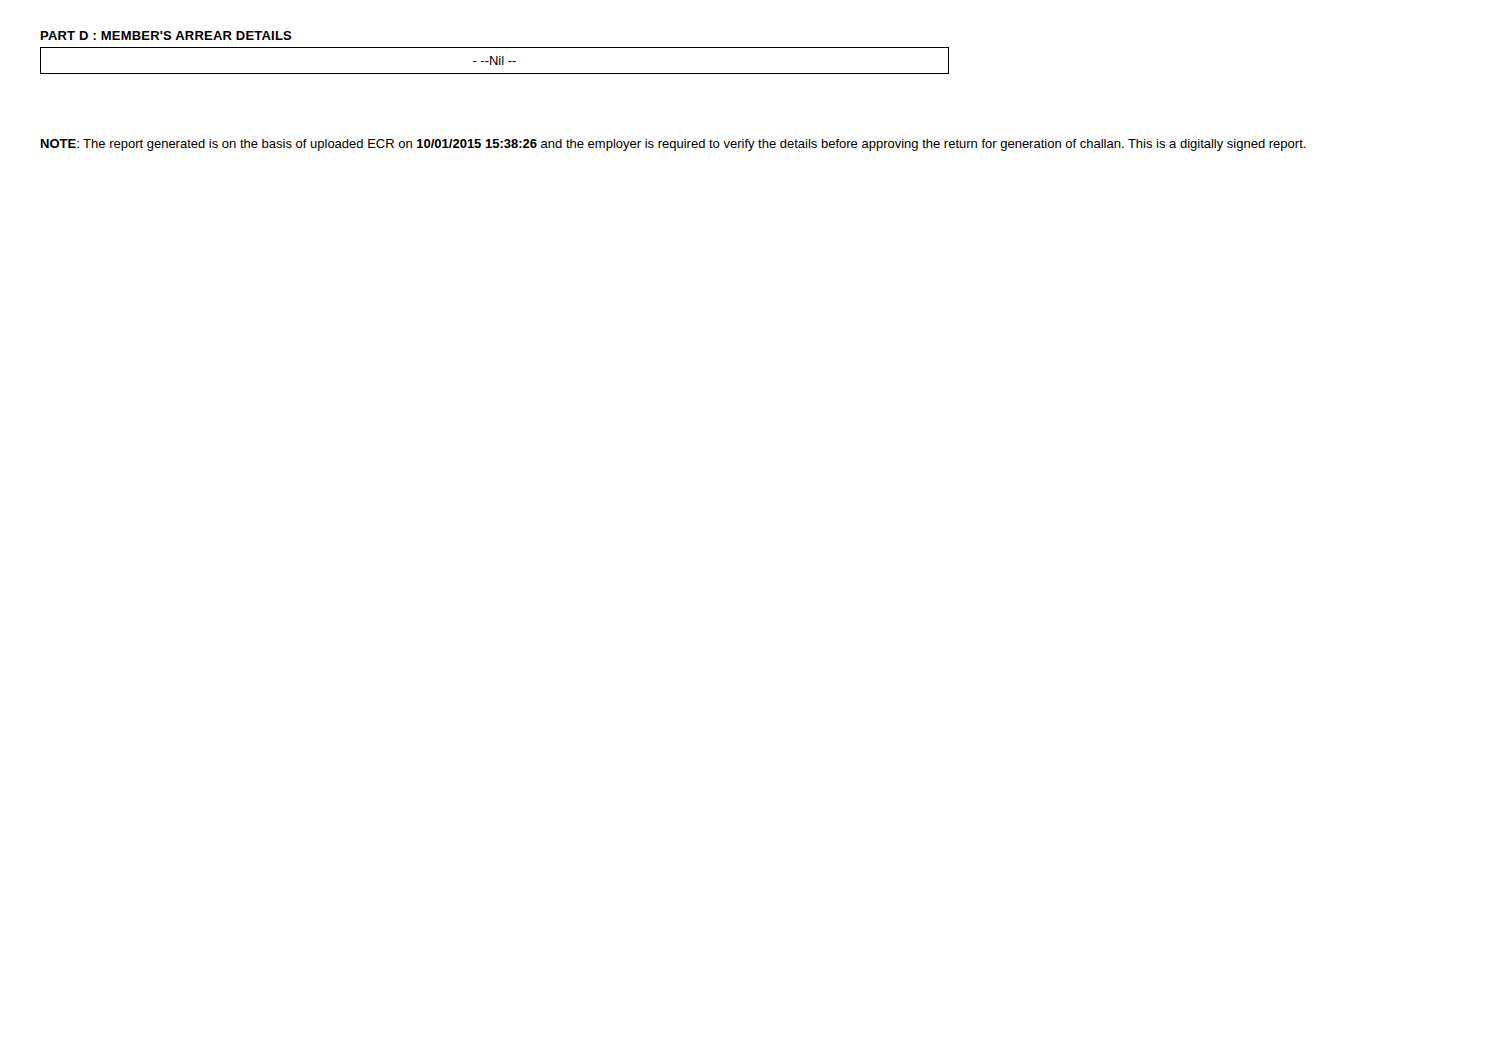PART D : MEMBER'S ARREAR DETAILS
- --Nil --
NOTE: The report generated is on the basis of uploaded ECR on 10/01/2015 15:38:26 and the employer is required to verify the details before approving the return for generation of challan. This is a digitally signed report.